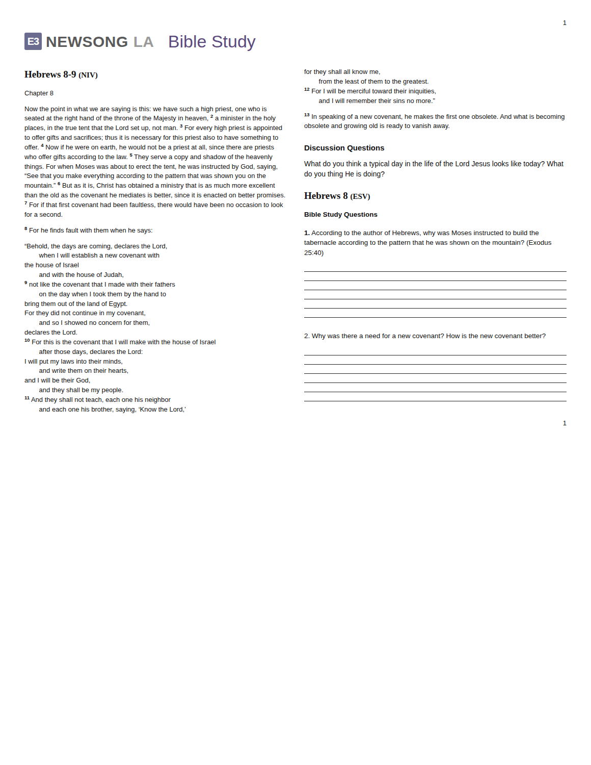1
E3
NEWSONG
LA
Bible Study
Hebrews 8-9 (NIV)
Chapter 8
Now the point in what we are saying is this: we have such a high priest, one who is seated at the right hand of the throne of the Majesty in heaven, 2 a minister in the holy places, in the true tent that the Lord set up, not man. 3 For every high priest is appointed to offer gifts and sacrifices; thus it is necessary for this priest also to have something to offer. 4 Now if he were on earth, he would not be a priest at all, since there are priests who offer gifts according to the law. 5 They serve a copy and shadow of the heavenly things. For when Moses was about to erect the tent, he was instructed by God, saying, “See that you make everything according to the pattern that was shown you on the mountain.” 6 But as it is, Christ has obtained a ministry that is as much more excellent than the old as the covenant he mediates is better, since it is enacted on better promises. 7 For if that first covenant had been faultless, there would have been no occasion to look for a second.
8 For he finds fault with them when he says:
“Behold, the days are coming, declares the Lord, when I will establish a new covenant with the house of Israel and with the house of Judah, 9 not like the covenant that I made with their fathers on the day when I took them by the hand to bring them out of the land of Egypt. For they did not continue in my covenant, and so I showed no concern for them, declares the Lord. 10 For this is the covenant that I will make with the house of Israel after those days, declares the Lord: I will put my laws into their minds, and write them on their hearts, and I will be their God, and they shall be my people. 11 And they shall not teach, each one his neighbor and each one his brother, saying, ‘Know the Lord,’ for they shall all know me, from the least of them to the greatest. 12 For I will be merciful toward their iniquities, and I will remember their sins no more.”
13 In speaking of a new covenant, he makes the first one obsolete. And what is becoming obsolete and growing old is ready to vanish away.
Discussion Questions
What do you think a typical day in the life of the Lord Jesus looks like today? What do you thing He is doing?
Hebrews 8 (ESV)
Bible Study Questions
1. According to the author of Hebrews, why was Moses instructed to build the tabernacle according to the pattern that he was shown on the mountain? (Exodus 25:40)
2. Why was there a need for a new covenant? How is the new covenant better?
1